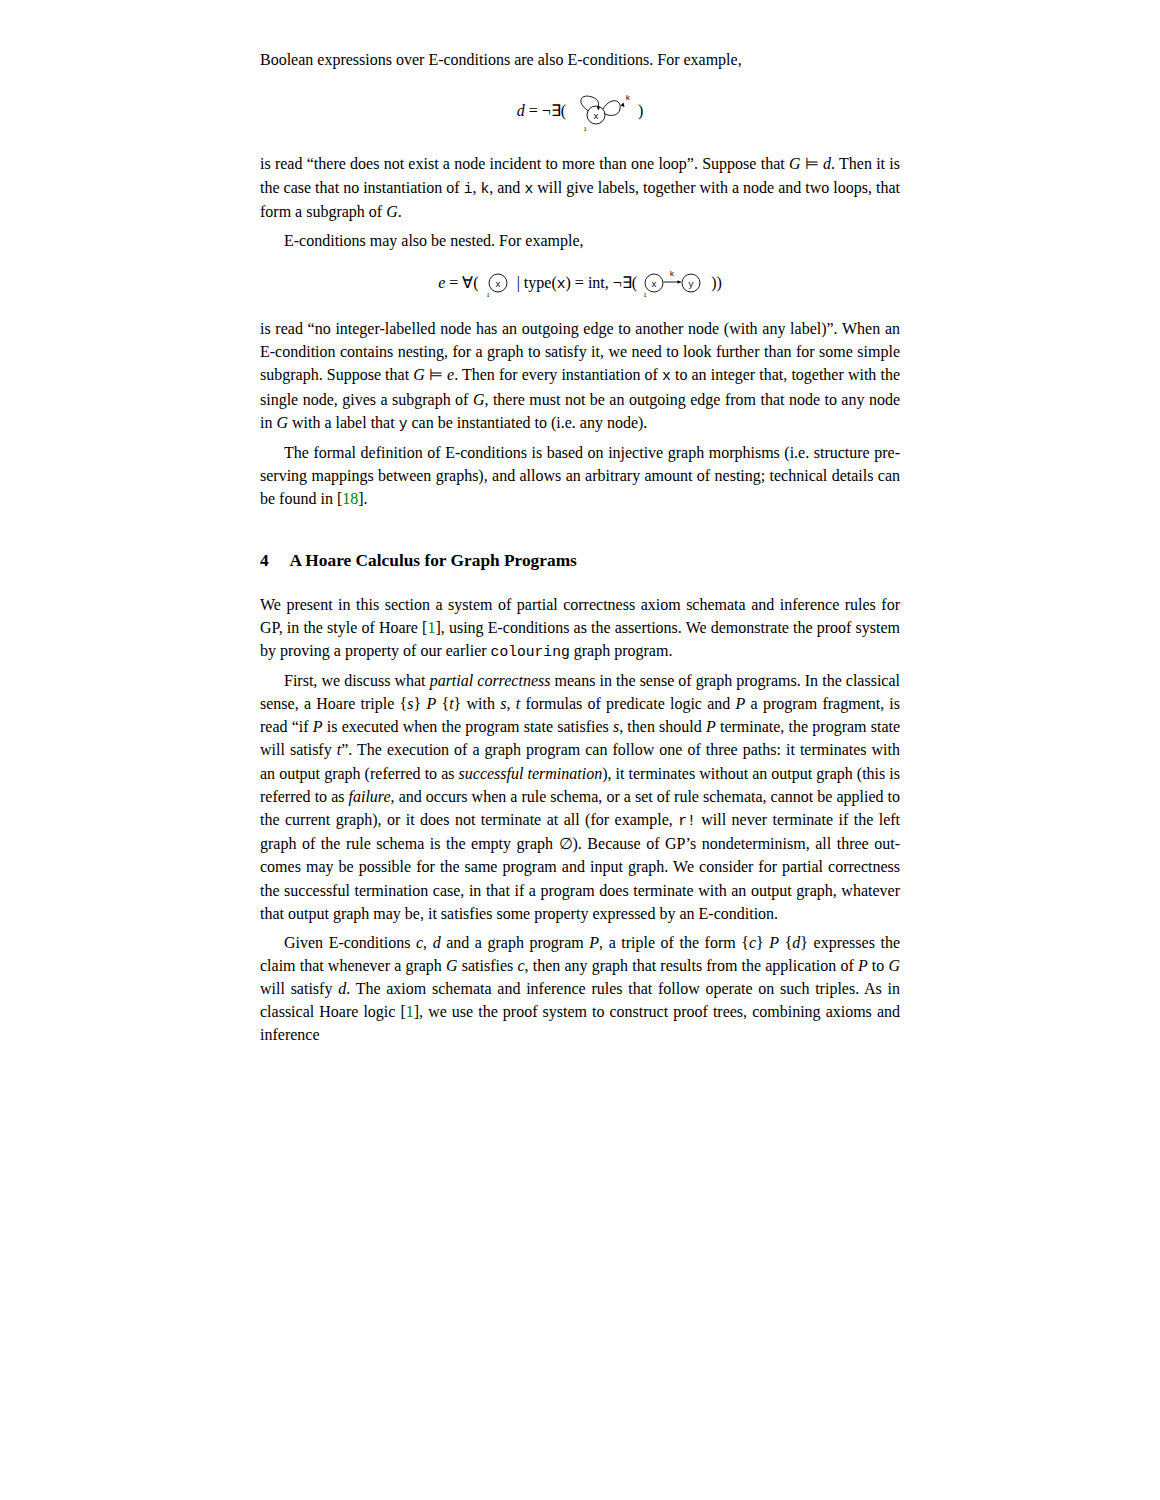Boolean expressions over E-conditions are also E-conditions. For example,
d = ¬∃( x 1 k )
is read “there does not exist a node incident to more than one loop”. Suppose that G ⊨ d. Then it is the case that no instantiation of i, k, and x will give labels, together with a node and two loops, that form a subgraph of G.
E-conditions may also be nested. For example,
e = ∀( x 1 | type(x) = int, ¬∃( x 1 k y ))
is read “no integer-labelled node has an outgoing edge to another node (with any label)”. When an E-condition contains nesting, for a graph to satisfy it, we need to look further than for some simple subgraph. Suppose that G ⊨ e. Then for every instantiation of x to an integer that, together with the single node, gives a subgraph of G, there must not be an outgoing edge from that node to any node in G with a label that y can be instantiated to (i.e. any node).
The formal definition of E-conditions is based on injective graph morphisms (i.e. structure preserving mappings between graphs), and allows an arbitrary amount of nesting; technical details can be found in [18].
4 A Hoare Calculus for Graph Programs
We present in this section a system of partial correctness axiom schemata and inference rules for GP, in the style of Hoare [1], using E-conditions as the assertions. We demonstrate the proof system by proving a property of our earlier colouring graph program.
First, we discuss what partial correctness means in the sense of graph programs. In the classical sense, a Hoare triple {s} P {t} with s, t formulas of predicate logic and P a program fragment, is read “if P is executed when the program state satisfies s, then should P terminate, the program state will satisfy t”. The execution of a graph program can follow one of three paths: it terminates with an output graph (referred to as successful termination), it terminates without an output graph (this is referred to as failure, and occurs when a rule schema, or a set of rule schemata, cannot be applied to the current graph), or it does not terminate at all (for example, r! will never terminate if the left graph of the rule schema is the empty graph ∅). Because of GP’s nondeterminism, all three outcomes may be possible for the same program and input graph. We consider for partial correctness the successful termination case, in that if a program does terminate with an output graph, whatever that output graph may be, it satisfies some property expressed by an E-condition.
Given E-conditions c, d and a graph program P, a triple of the form {c} P {d} expresses the claim that whenever a graph G satisfies c, then any graph that results from the application of P to G will satisfy d. The axiom schemata and inference rules that follow operate on such triples. As in classical Hoare logic [1], we use the proof system to construct proof trees, combining axioms and inference